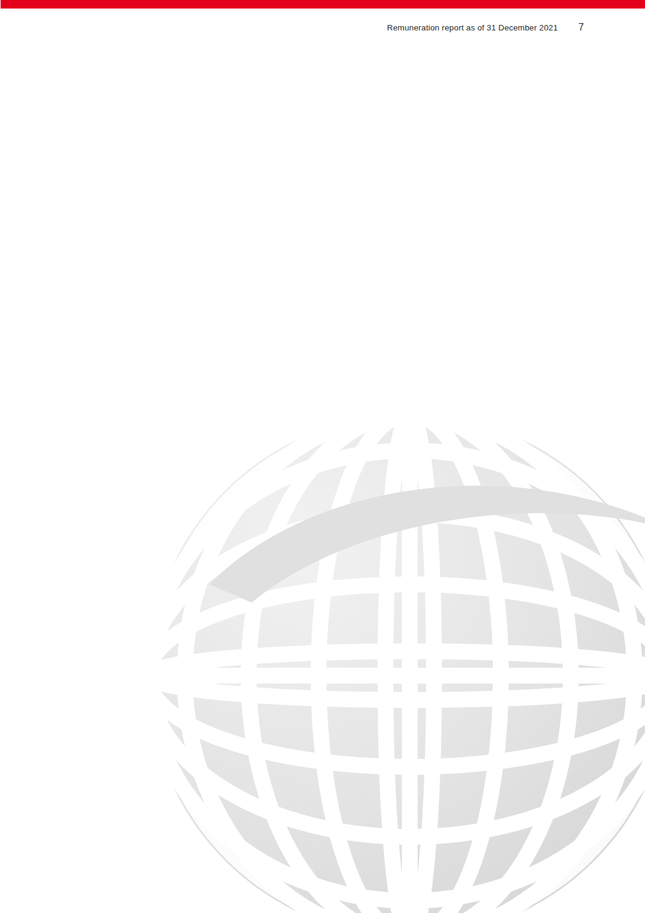Remuneration report as of 31 December 2021 7